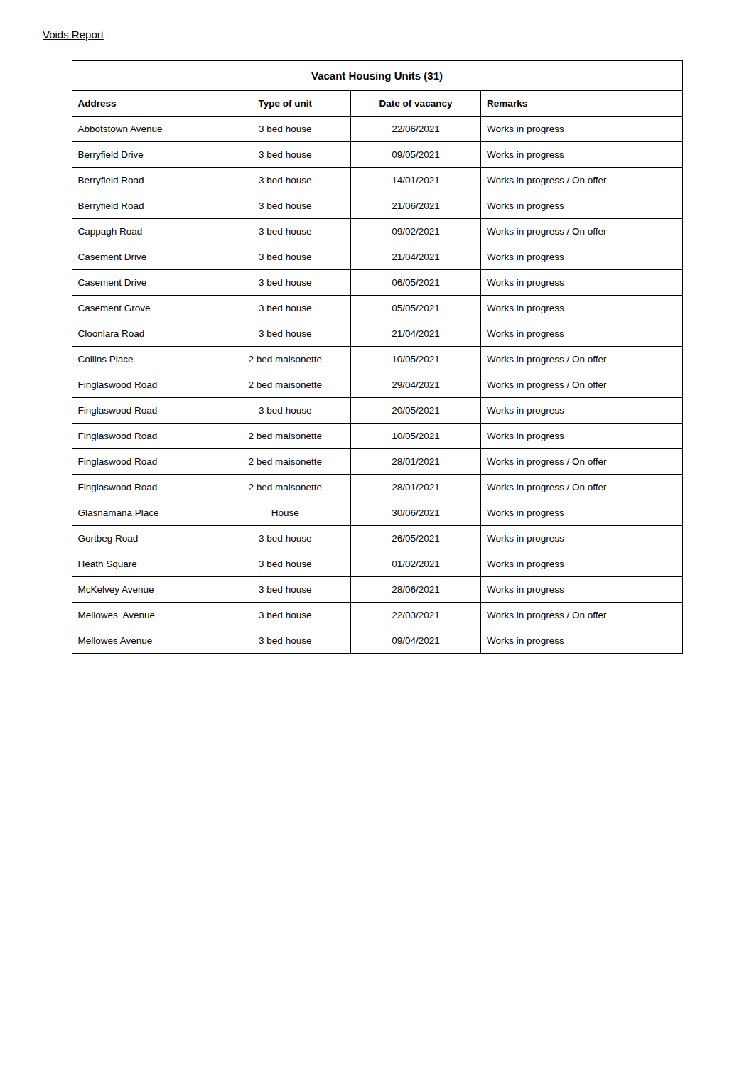Voids Report
Vacant Housing Units (31)
| Address | Type of unit | Date of vacancy | Remarks |
| --- | --- | --- | --- |
| Abbotstown Avenue | 3 bed house | 22/06/2021 | Works in progress |
| Berryfield Drive | 3 bed house | 09/05/2021 | Works in progress |
| Berryfield Road | 3 bed house | 14/01/2021 | Works in progress / On offer |
| Berryfield Road | 3 bed house | 21/06/2021 | Works in progress |
| Cappagh Road | 3 bed house | 09/02/2021 | Works in progress / On offer |
| Casement Drive | 3 bed house | 21/04/2021 | Works in progress |
| Casement Drive | 3 bed house | 06/05/2021 | Works in progress |
| Casement Grove | 3 bed house | 05/05/2021 | Works in progress |
| Cloonlara Road | 3 bed house | 21/04/2021 | Works in progress |
| Collins Place | 2 bed maisonette | 10/05/2021 | Works in progress / On offer |
| Finglaswood Road | 2 bed maisonette | 29/04/2021 | Works in progress / On offer |
| Finglaswood Road | 3 bed house | 20/05/2021 | Works in progress |
| Finglaswood Road | 2 bed maisonette | 10/05/2021 | Works in progress |
| Finglaswood Road | 2 bed maisonette | 28/01/2021 | Works in progress / On offer |
| Finglaswood Road | 2 bed maisonette | 28/01/2021 | Works in progress / On offer |
| Glasnamana Place | House | 30/06/2021 | Works in progress |
| Gortbeg Road | 3 bed house | 26/05/2021 | Works in progress |
| Heath Square | 3 bed house | 01/02/2021 | Works in progress |
| McKelvey Avenue | 3 bed house | 28/06/2021 | Works in progress |
| Mellowes Avenue | 3 bed house | 22/03/2021 | Works in progress / On offer |
| Mellowes Avenue | 3 bed house | 09/04/2021 | Works in progress |